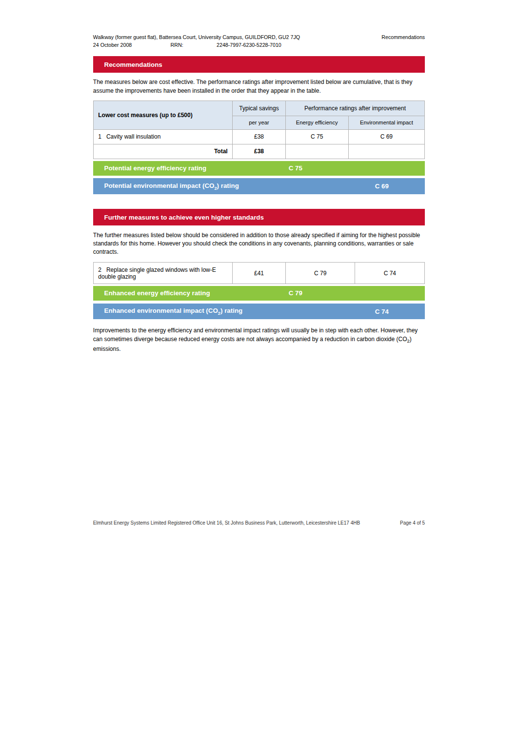Walkway (former guest flat), Battersea Court, University Campus, GUILDFORD, GU2 7JQ
24 October 2008 RRN: 2248-7997-6230-5228-7010
Recommendations
Recommendations
The measures below are cost effective. The performance ratings after improvement listed below are cumulative, that is they assume the improvements have been installed in the order that they appear in the table.
| Lower cost measures (up to £500) | Typical savings | Performance ratings after improvement |
| --- | --- | --- |
| per year | Energy efficiency | Environmental impact |
| 1 Cavity wall insulation | £38 | C 75 | C 69 |
| Total | £38 | | |
| Potential energy efficiency rating | C 75 | |
| Potential environmental impact (CO 2 ) rating | | C 69 |
Further measures to achieve even higher standards
The further measures listed below should be considered in addition to those already specified if aiming for the highest possible standards for this home. However you should check the conditions in any covenants, planning conditions, warranties or sale contracts.
| 2 Replace single glazed windows with low-E double glazing | £41 | C 79 | C 74 |
| Enhanced energy efficiency rating | C 79 | |
| Enhanced environmental impact (CO 2 ) rating | | C 74 |
Improvements to the energy efficiency and environmental impact ratings will usually be in step with each other. However, they can sometimes diverge because reduced energy costs are not always accompanied by a reduction in carbon dioxide (CO2) emissions.
Elmhurst Energy Systems Limited Registered Office Unit 16, St Johns Business Park, Lutterworth, Leicestershire LE17 4HB
Page 4 of 5